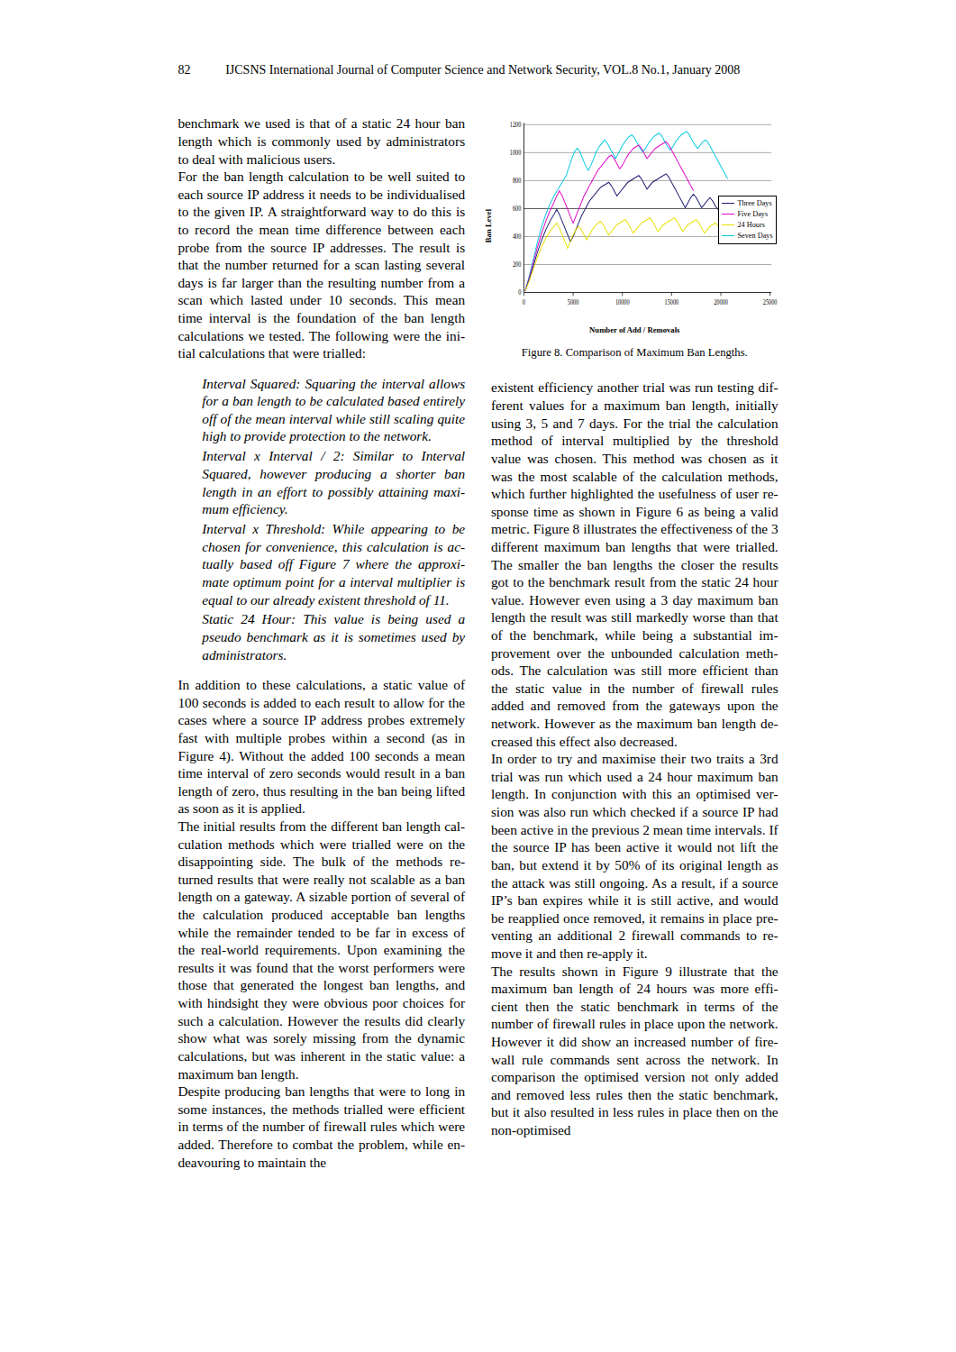82
IJCSNS International Journal of Computer Science and Network Security, VOL.8 No.1, January 2008
benchmark we used is that of a static 24 hour ban length which is commonly used by administrators to deal with malicious users.
For the ban length calculation to be well suited to each source IP address it needs to be individualised to the given IP. A straightforward way to do this is to record the mean time difference between each probe from the source IP addresses. The result is that the number returned for a scan lasting several days is far larger than the resulting number from a scan which lasted under 10 seconds. This mean time interval is the foundation of the ban length calculations we tested. The following were the initial calculations that were trialled:
Interval Squared: Squaring the interval allows for a ban length to be calculated based entirely off of the mean interval while still scaling quite high to provide protection to the network.
Interval x Interval / 2: Similar to Interval Squared, however producing a shorter ban length in an effort to possibly attaining maximum efficiency.
Interval x Threshold: While appearing to be chosen for convenience, this calculation is actually based off Figure 7 where the approximate optimum point for a interval multiplier is equal to our already existent threshold of 11.
Static 24 Hour: This value is being used a pseudo benchmark as it is sometimes used by administrators.
In addition to these calculations, a static value of 100 seconds is added to each result to allow for the cases where a source IP address probes extremely fast with multiple probes within a second (as in Figure 4). Without the added 100 seconds a mean time interval of zero seconds would result in a ban length of zero, thus resulting in the ban being lifted as soon as it is applied.
The initial results from the different ban length calculation methods which were trialled were on the disappointing side. The bulk of the methods returned results that were really not scalable as a ban length on a gateway. A sizable portion of several of the calculation produced acceptable ban lengths while the remainder tended to be far in excess of the real-world requirements. Upon examining the results it was found that the worst performers were those that generated the longest ban lengths, and with hindsight they were obvious poor choices for such a calculation. However the results did clearly show what was sorely missing from the dynamic calculations, but was inherent in the static value: a maximum ban length.
Despite producing ban lengths that were to long in some instances, the methods trialled were efficient in terms of the number of firewall rules which were added. Therefore to combat the problem, while endeavouring to maintain the
Ban Level
0 200 400 600 800 1000 1200 0 5000 10000 15000 20000 25000
Three Days
Five Days
24 Hours
Seven Days
Number of Add / Removals
Figure 8. Comparison of Maximum Ban Lengths.
existent efficiency another trial was run testing different values for a maximum ban length, initially using 3, 5 and 7 days. For the trial the calculation method of interval multiplied by the threshold value was chosen. This method was chosen as it was the most scalable of the calculation methods, which further highlighted the usefulness of user response time as shown in Figure 6 as being a valid metric. Figure 8 illustrates the effectiveness of the 3 different maximum ban lengths that were trialled. The smaller the ban lengths the closer the results got to the benchmark result from the static 24 hour value. However even using a 3 day maximum ban length the result was still markedly worse than that of the benchmark, while being a substantial improvement over the unbounded calculation methods. The calculation was still more efficient than the static value in the number of firewall rules added and removed from the gateways upon the network. However as the maximum ban length decreased this effect also decreased.
In order to try and maximise their two traits a 3rd trial was run which used a 24 hour maximum ban length. In conjunction with this an optimised version was also run which checked if a source IP had been active in the previous 2 mean time intervals. If the source IP has been active it would not lift the ban, but extend it by 50% of its original length as the attack was still ongoing. As a result, if a source IP’s ban expires while it is still active, and would be reapplied once removed, it remains in place preventing an additional 2 firewall commands to remove it and then re-apply it.
The results shown in Figure 9 illustrate that the maximum ban length of 24 hours was more efficient then the static benchmark in terms of the number of firewall rules in place upon the network. However it did show an increased number of firewall rule commands sent across the network. In comparison the optimised version not only added and removed less rules then the static benchmark, but it also resulted in less rules in place then on the non-optimised